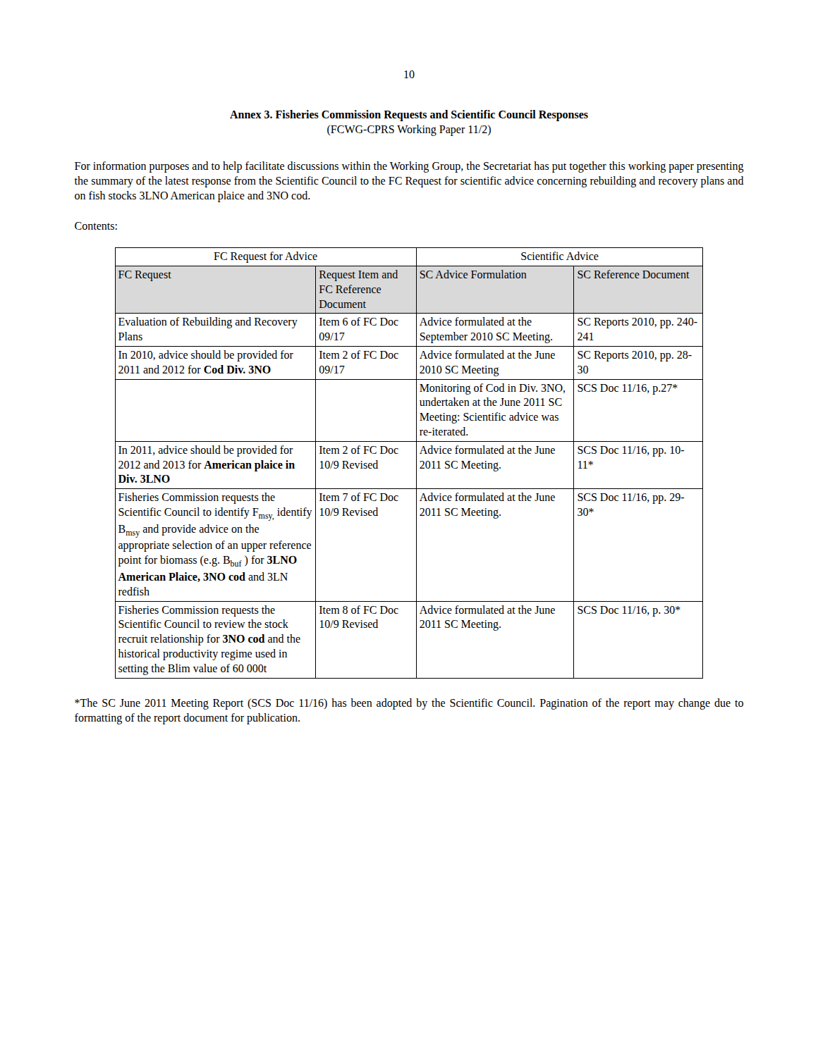10
Annex 3. Fisheries Commission Requests and Scientific Council Responses
(FCWG-CPRS Working Paper 11/2)
For information purposes and to help facilitate discussions within the Working Group, the Secretariat has put together this working paper presenting the summary of the latest response from the Scientific Council to the FC Request for scientific advice concerning rebuilding and recovery plans and on fish stocks 3LNO American plaice and 3NO cod.
Contents:
| FC Request for Advice | Scientific Advice |
| --- | --- |
| FC Request | Request Item and FC Reference Document | SC Advice Formulation | SC Reference Document |
| Evaluation of Rebuilding and Recovery Plans | Item 6 of FC Doc 09/17 | Advice formulated at the September 2010 SC Meeting. | SC Reports 2010, pp. 240-241 |
| In 2010, advice should be provided for 2011 and 2012 for Cod Div. 3NO | Item 2 of FC Doc 09/17 | Advice formulated at the June 2010 SC Meeting | SC Reports 2010, pp. 28-30 |
| | | Monitoring of Cod in Div. 3NO, undertaken at the June 2011 SC Meeting: Scientific advice was re-iterated. | SCS Doc 11/16, p.27* |
| In 2011, advice should be provided for 2012 and 2013 for American plaice in Div. 3LNO | Item 2 of FC Doc 10/9 Revised | Advice formulated at the June 2011 SC Meeting. | SCS Doc 11/16, pp. 10-11* |
| Fisheries Commission requests the Scientific Council to identify F msy, identify B msy and provide advice on the appropriate selection of an upper reference point for biomass (e.g. B buf ) for 3LNO American Plaice, 3NO cod and 3LN redfish | Item 7 of FC Doc 10/9 Revised | Advice formulated at the June 2011 SC Meeting. | SCS Doc 11/16, pp. 29-30* |
| Fisheries Commission requests the Scientific Council to review the stock recruit relationship for 3NO cod and the historical productivity regime used in setting the Blim value of 60 000t | Item 8 of FC Doc 10/9 Revised | Advice formulated at the June 2011 SC Meeting. | SCS Doc 11/16, p. 30* |
*The SC June 2011 Meeting Report (SCS Doc 11/16) has been adopted by the Scientific Council. Pagination of the report may change due to formatting of the report document for publication.